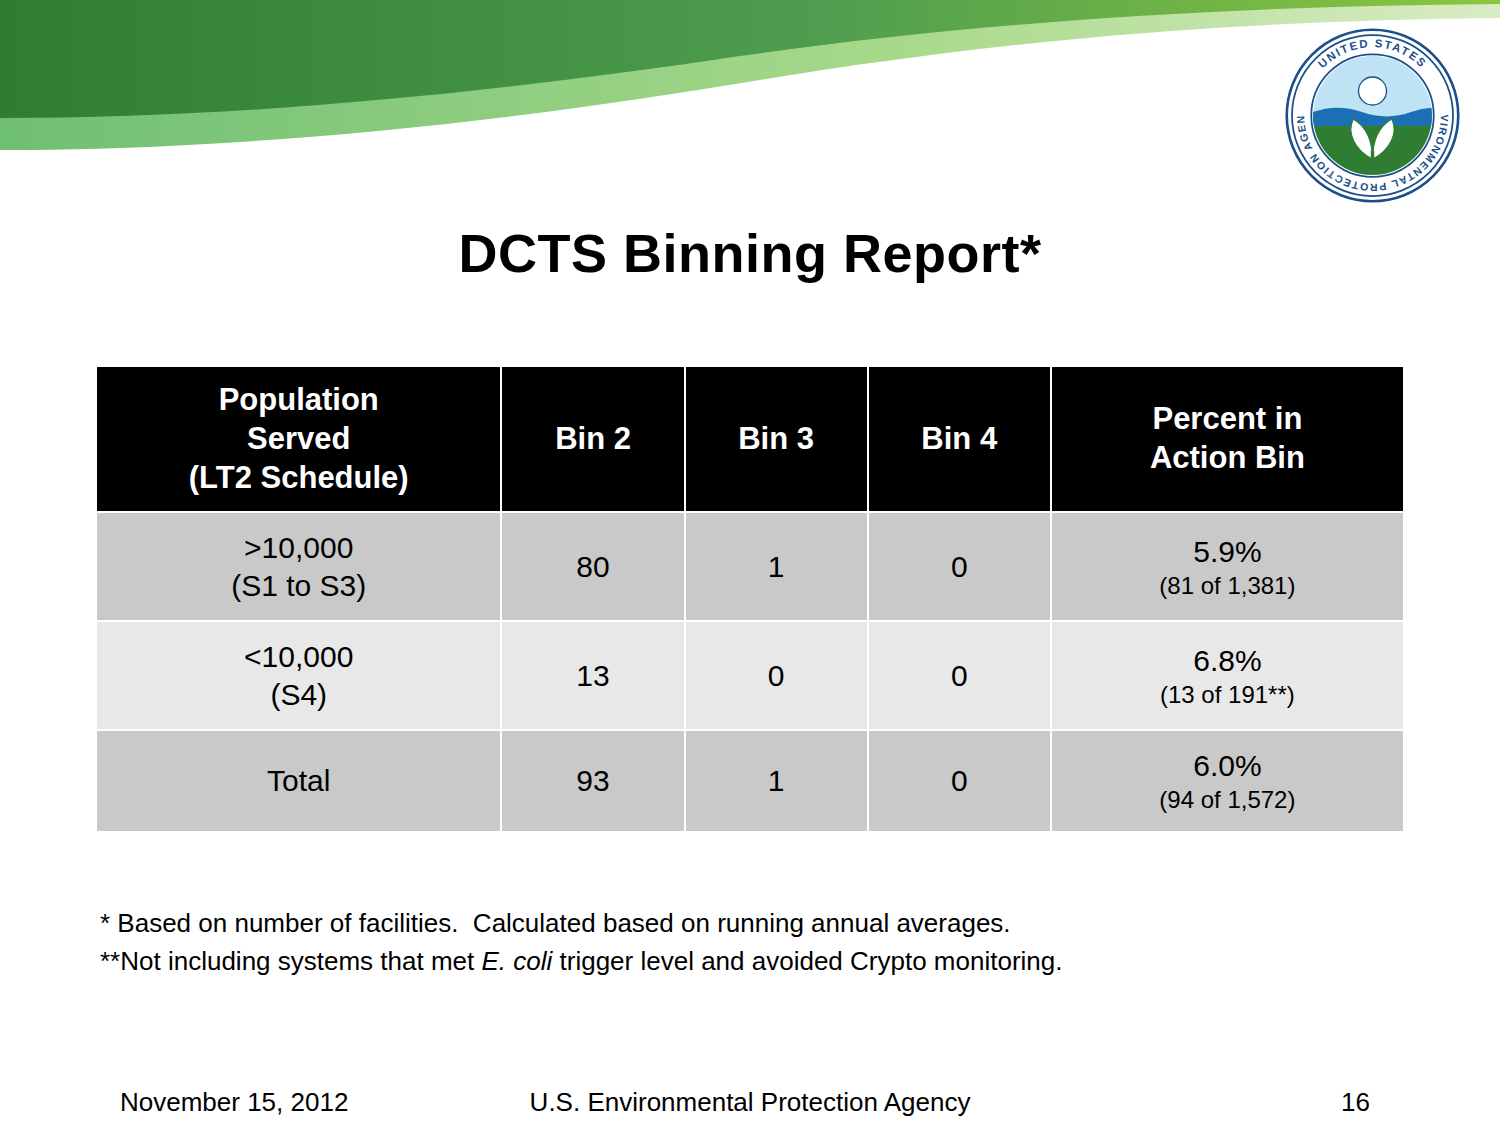UNITED STATES ENVIRONMENTAL PROTECTION AGENCY
DCTS Binning Report*
| Population Served (LT2 Schedule) | Bin 2 | Bin 3 | Bin 4 | Percent in Action Bin |
| --- | --- | --- | --- | --- |
| >10,000 (S1 to S3) | 80 | 1 | 0 | 5.9% (81 of 1,381) |
| <10,000 (S4) | 13 | 0 | 0 | 6.8% (13 of 191**) |
| Total | 93 | 1 | 0 | 6.0% (94 of 1,572) |
* Based on number of facilities. Calculated based on running annual averages.
**Not including systems that met E. coli trigger level and avoided Crypto monitoring.
November 15, 2012 U.S. Environmental Protection Agency 16